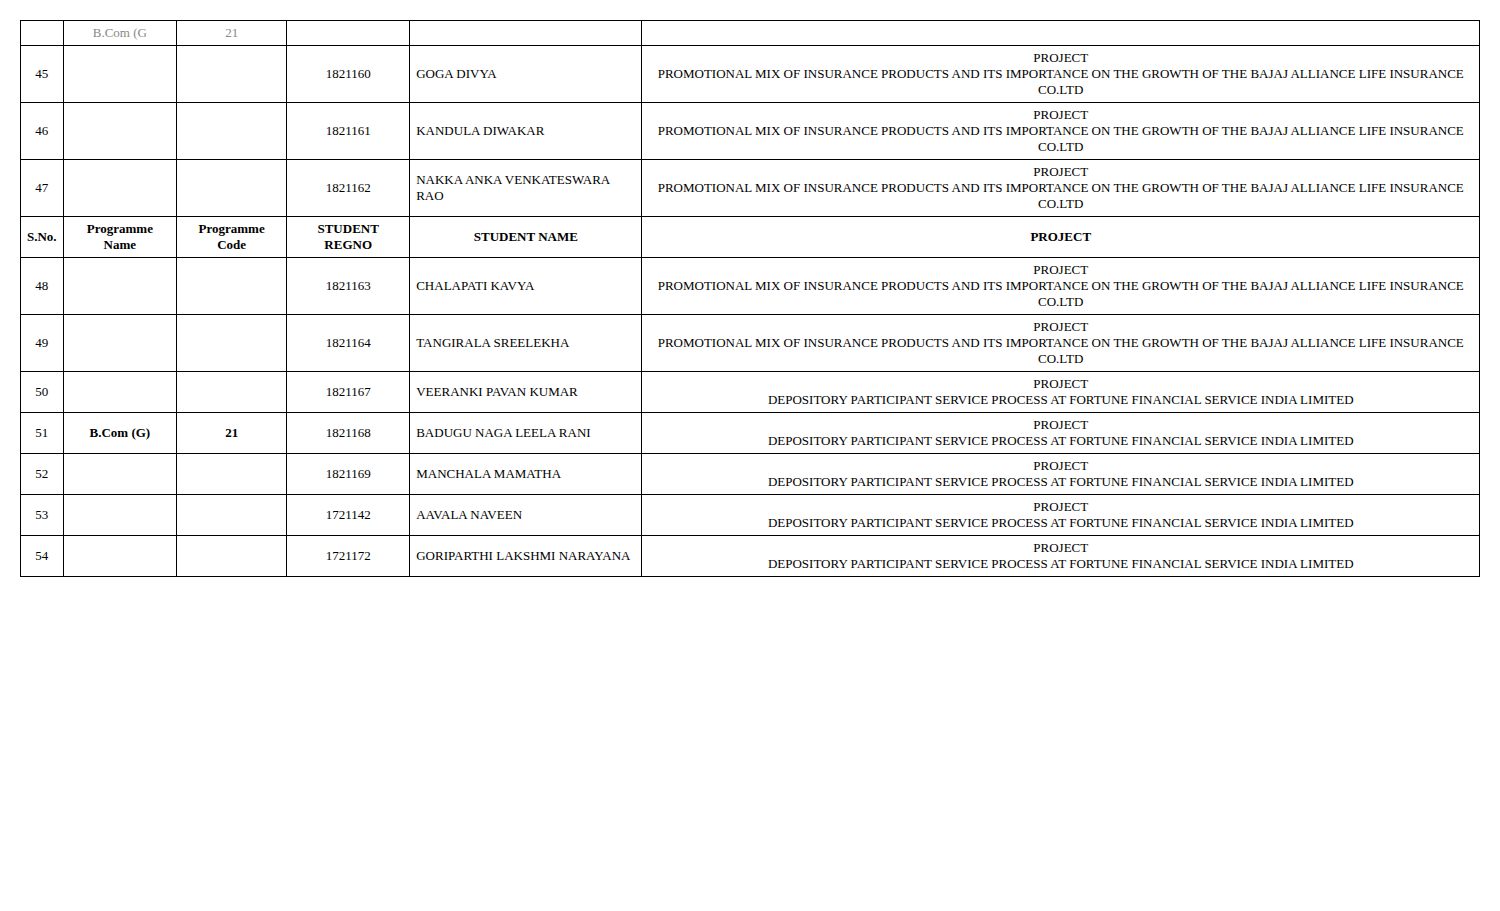| | B.Com (G | 21 | | | |
| 45 | | | 1821160 | GOGA DIVYA | PROJECT PROMOTIONAL MIX OF INSURANCE PRODUCTS AND ITS IMPORTANCE ON THE GROWTH OF THE BAJAJ ALLIANCE LIFE INSURANCE CO.LTD |
| 46 | | | 1821161 | KANDULA DIWAKAR | PROJECT PROMOTIONAL MIX OF INSURANCE PRODUCTS AND ITS IMPORTANCE ON THE GROWTH OF THE BAJAJ ALLIANCE LIFE INSURANCE CO.LTD |
| 47 | | | 1821162 | NAKKA ANKA VENKATESWARA RAO | PROJECT PROMOTIONAL MIX OF INSURANCE PRODUCTS AND ITS IMPORTANCE ON THE GROWTH OF THE BAJAJ ALLIANCE LIFE INSURANCE CO.LTD |
| S.No. | Programme Name | Programme Code | STUDENT REGNO | STUDENT NAME | PROJECT |
| 48 | | | 1821163 | CHALAPATI KAVYA | PROJECT PROMOTIONAL MIX OF INSURANCE PRODUCTS AND ITS IMPORTANCE ON THE GROWTH OF THE BAJAJ ALLIANCE LIFE INSURANCE CO.LTD |
| 49 | | | 1821164 | TANGIRALA SREELEKHA | PROJECT PROMOTIONAL MIX OF INSURANCE PRODUCTS AND ITS IMPORTANCE ON THE GROWTH OF THE BAJAJ ALLIANCE LIFE INSURANCE CO.LTD |
| 50 | | | 1821167 | VEERANKI PAVAN KUMAR | PROJECT DEPOSITORY PARTICIPANT SERVICE PROCESS AT FORTUNE FINANCIAL SERVICE INDIA LIMITED |
| 51 | B.Com (G) | 21 | 1821168 | BADUGU NAGA LEELA RANI | PROJECT DEPOSITORY PARTICIPANT SERVICE PROCESS AT FORTUNE FINANCIAL SERVICE INDIA LIMITED |
| 52 | | | 1821169 | MANCHALA MAMATHA | PROJECT DEPOSITORY PARTICIPANT SERVICE PROCESS AT FORTUNE FINANCIAL SERVICE INDIA LIMITED |
| 53 | | | 1721142 | AAVALA NAVEEN | PROJECT DEPOSITORY PARTICIPANT SERVICE PROCESS AT FORTUNE FINANCIAL SERVICE INDIA LIMITED |
| 54 | | | 1721172 | GORIPARTHI LAKSHMI NARAYANA | PROJECT DEPOSITORY PARTICIPANT SERVICE PROCESS AT FORTUNE FINANCIAL SERVICE INDIA LIMITED |